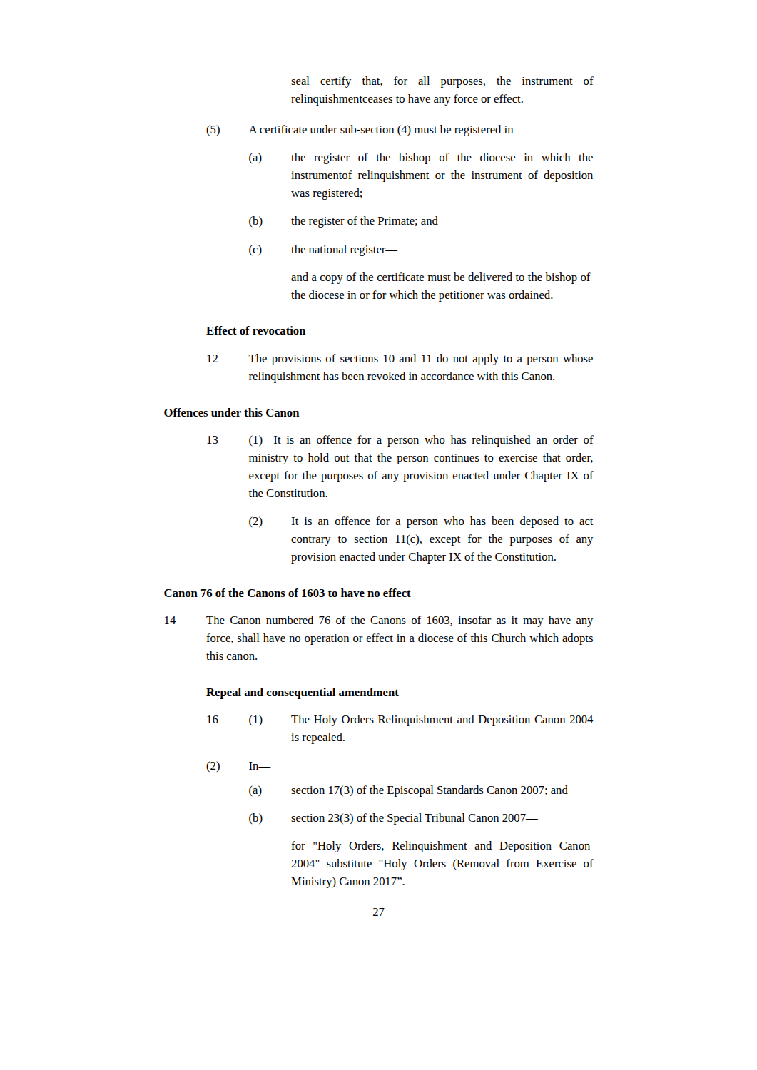seal certify that, for all purposes, the instrument of relinquishmentceases to have any force or effect.
(5)
A certificate under sub-section (4) must be registered in—
(a)
the register of the bishop of the diocese in which the instrumentof relinquishment or the instrument of deposition was registered;
(b)
the register of the Primate; and
(c)
the national register—
and a copy of the certificate must be delivered to the bishop of the diocese in or for which the petitioner was ordained.
Effect of revocation
12
The provisions of sections 10 and 11 do not apply to a person whose relinquishment has been revoked in accordance with this Canon.
Offences under this Canon
13
(1) It is an offence for a person who has relinquished an order of ministry to hold out that the person continues to exercise that order, except for the purposes of any provision enacted under Chapter IX of the Constitution.
(2)
It is an offence for a person who has been deposed to act contrary to section 11(c), except for the purposes of any provision enacted under Chapter IX of the Constitution.
Canon 76 of the Canons of 1603 to have no effect
14
The Canon numbered 76 of the Canons of 1603, insofar as it may have any force, shall have no operation or effect in a diocese of this Church which adopts this canon.
Repeal and consequential amendment
16
(1) The Holy Orders Relinquishment and Deposition Canon 2004 is repealed.
(2)
In—
(a)
section 17(3) of the Episcopal Standards Canon 2007; and
(b)
section 23(3) of the Special Tribunal Canon 2007—
for "Holy Orders, Relinquishment and Deposition Canon 2004" substitute "Holy Orders (Removal from Exercise of Ministry) Canon 2017”.
27